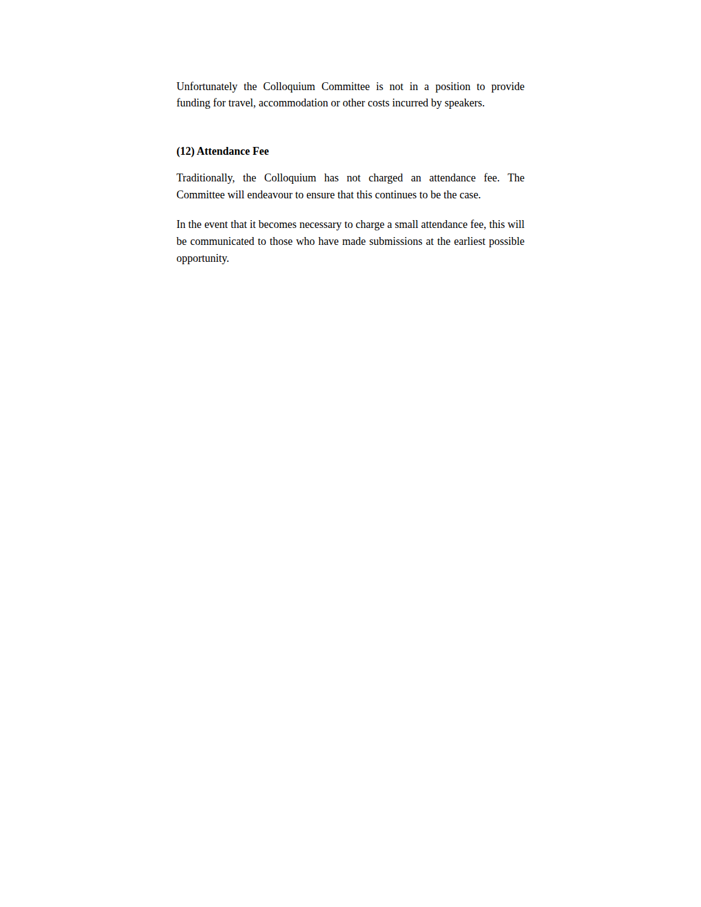Unfortunately the Colloquium Committee is not in a position to provide funding for travel, accommodation or other costs incurred by speakers.
(12) Attendance Fee
Traditionally, the Colloquium has not charged an attendance fee. The Committee will endeavour to ensure that this continues to be the case.
In the event that it becomes necessary to charge a small attendance fee, this will be communicated to those who have made submissions at the earliest possible opportunity.